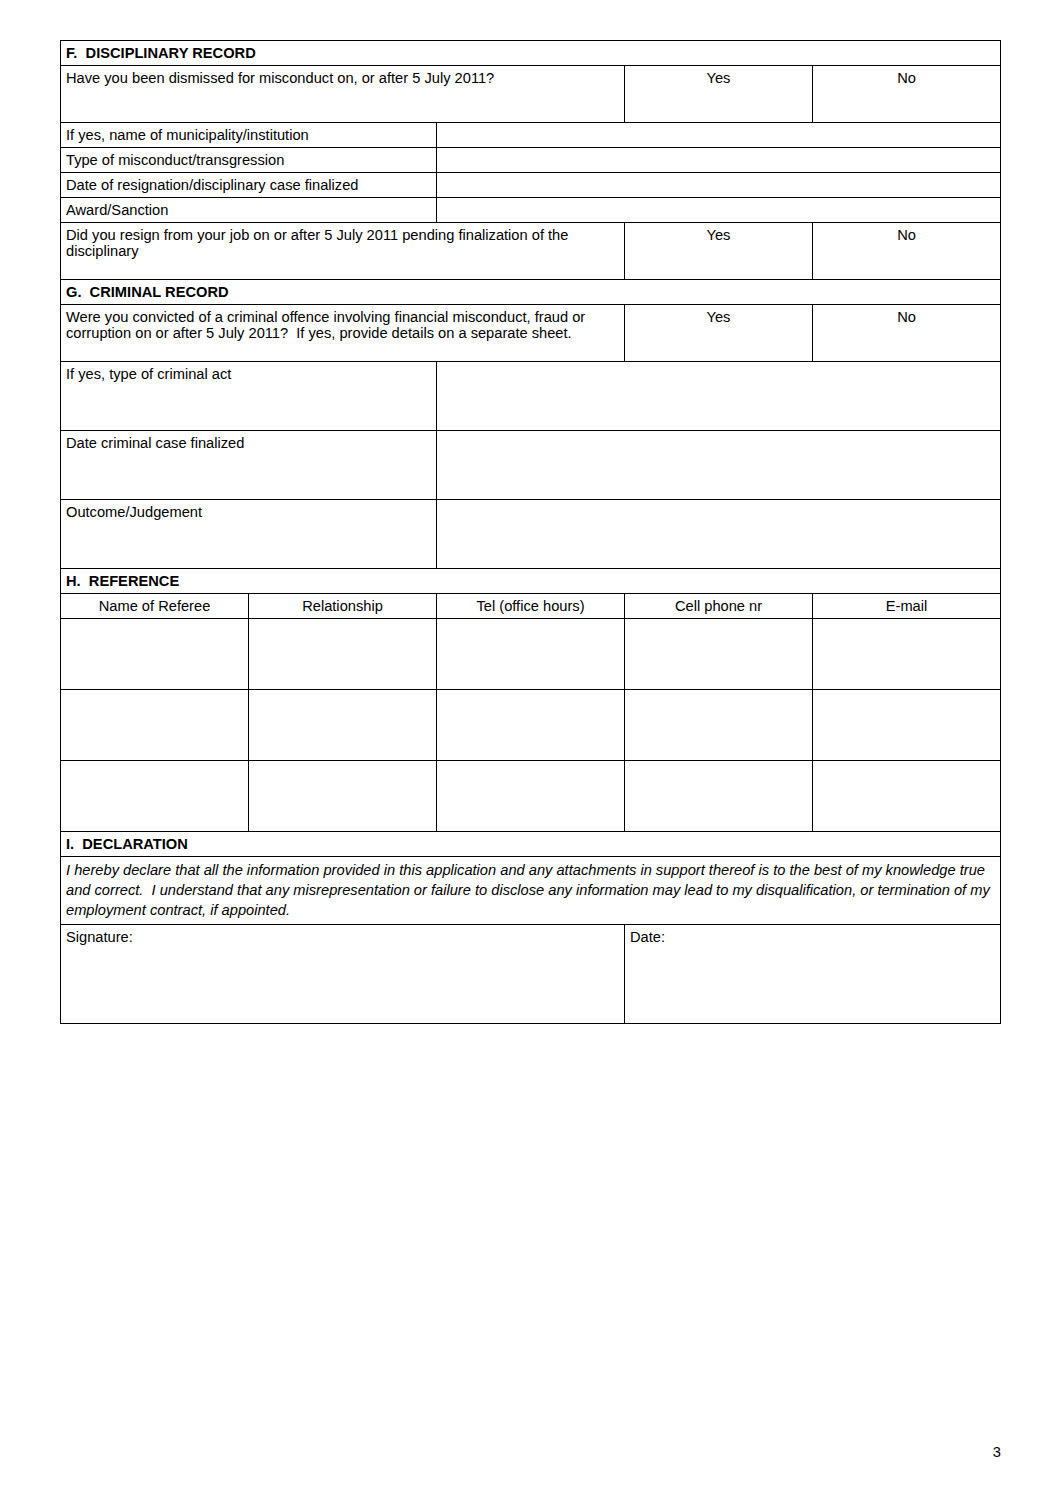| F. DISCIPLINARY RECORD |
| Have you been dismissed for misconduct on, or after 5 July 2011? | Yes | No |
| If yes, name of municipality/institution | |
| Type of misconduct/transgression | |
| Date of resignation/disciplinary case finalized | |
| Award/Sanction | |
| Did you resign from your job on or after 5 July 2011 pending finalization of the disciplinary | Yes | No |
| G. CRIMINAL RECORD |
| Were you convicted of a criminal offence involving financial misconduct, fraud or corruption on or after 5 July 2011? If yes, provide details on a separate sheet. | Yes | No |
| If yes, type of criminal act | |
| Date criminal case finalized | |
| Outcome/Judgement | |
| H. REFERENCE |
| Name of Referee | Relationship | Tel (office hours) | Cell phone nr | E-mail |
| I. DECLARATION |
| I hereby declare that all the information provided in this application and any attachments in support thereof is to the best of my knowledge true and correct. I understand that any misrepresentation or failure to disclose any information may lead to my disqualification, or termination of my employment contract, if appointed. |
| Signature: | Date: |
3